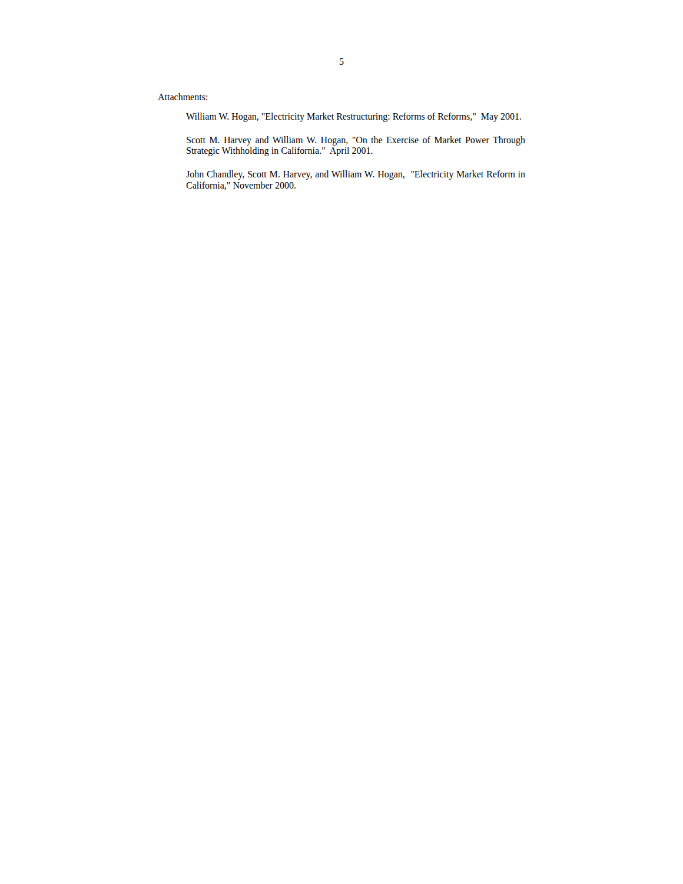5
Attachments:
William W. Hogan, "Electricity Market Restructuring: Reforms of Reforms," May 2001.
Scott M. Harvey and William W. Hogan, "On the Exercise of Market Power Through Strategic Withholding in California." April 2001.
John Chandley, Scott M. Harvey, and William W. Hogan, "Electricity Market Reform in California," November 2000.